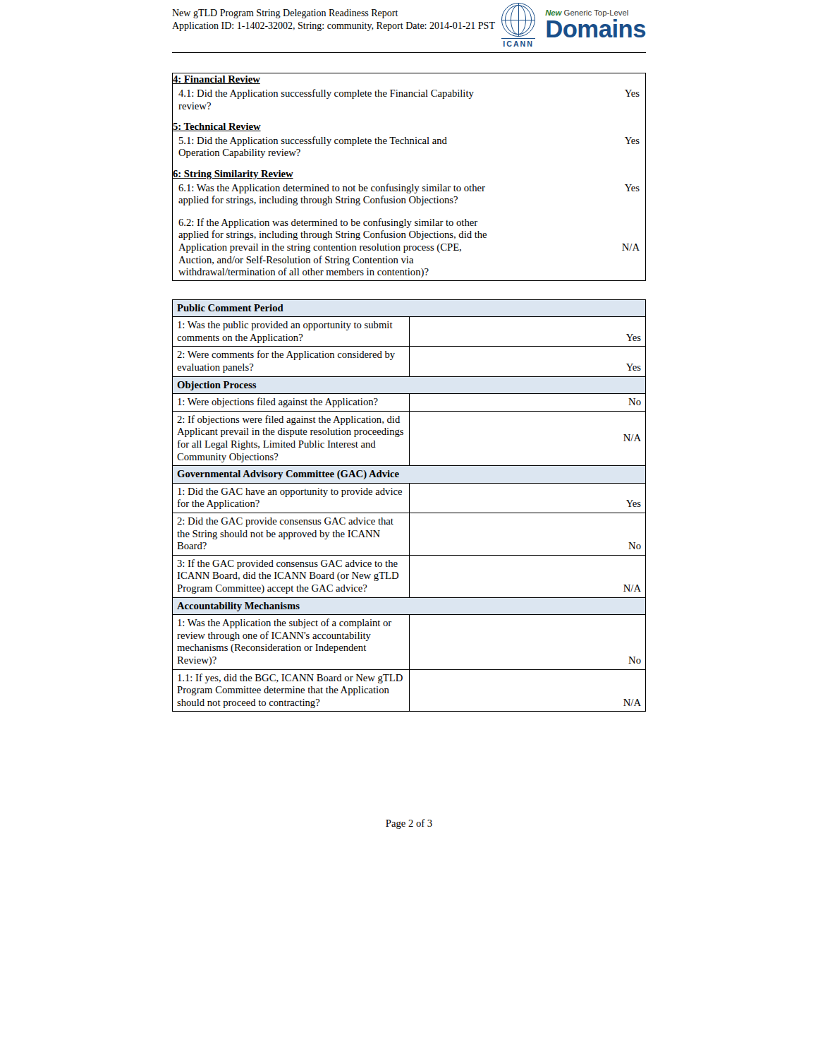New gTLD Program String Delegation Readiness Report
Application ID: 1-1402-32002, String: community, Report Date: 2014-01-21 PST
ICANN
New Generic Top-Level
Domains
| 4: Financial Review |
| 4.1: Did the Application successfully complete the Financial Capability review? | Yes |
| 5: Technical Review |
| 5.1: Did the Application successfully complete the Technical and Operation Capability review? | Yes |
| 6: String Similarity Review |
| 6.1: Was the Application determined to not be confusingly similar to other applied for strings, including through String Confusion Objections? | Yes |
| 6.2: If the Application was determined to be confusingly similar to other applied for strings, including through String Confusion Objections, did the Application prevail in the string contention resolution process (CPE, Auction, and/or Self-Resolution of String Contention via withdrawal/termination of all other members in contention)? | N/A |
| Public Comment Period |
| 1: Was the public provided an opportunity to submit comments on the Application? | Yes |
| 2: Were comments for the Application considered by evaluation panels? | Yes |
| Objection Process |
| 1: Were objections filed against the Application? | No |
| 2: If objections were filed against the Application, did Applicant prevail in the dispute resolution proceedings for all Legal Rights, Limited Public Interest and Community Objections? | N/A |
| Governmental Advisory Committee (GAC) Advice |
| 1: Did the GAC have an opportunity to provide advice for the Application? | Yes |
| 2: Did the GAC provide consensus GAC advice that the String should not be approved by the ICANN Board? | No |
| 3: If the GAC provided consensus GAC advice to the ICANN Board, did the ICANN Board (or New gTLD Program Committee) accept the GAC advice? | N/A |
| Accountability Mechanisms |
| 1: Was the Application the subject of a complaint or review through one of ICANN's accountability mechanisms (Reconsideration or Independent Review)? | No |
| 1.1: If yes, did the BGC, ICANN Board or New gTLD Program Committee determine that the Application should not proceed to contracting? | N/A |
Page 2 of 3